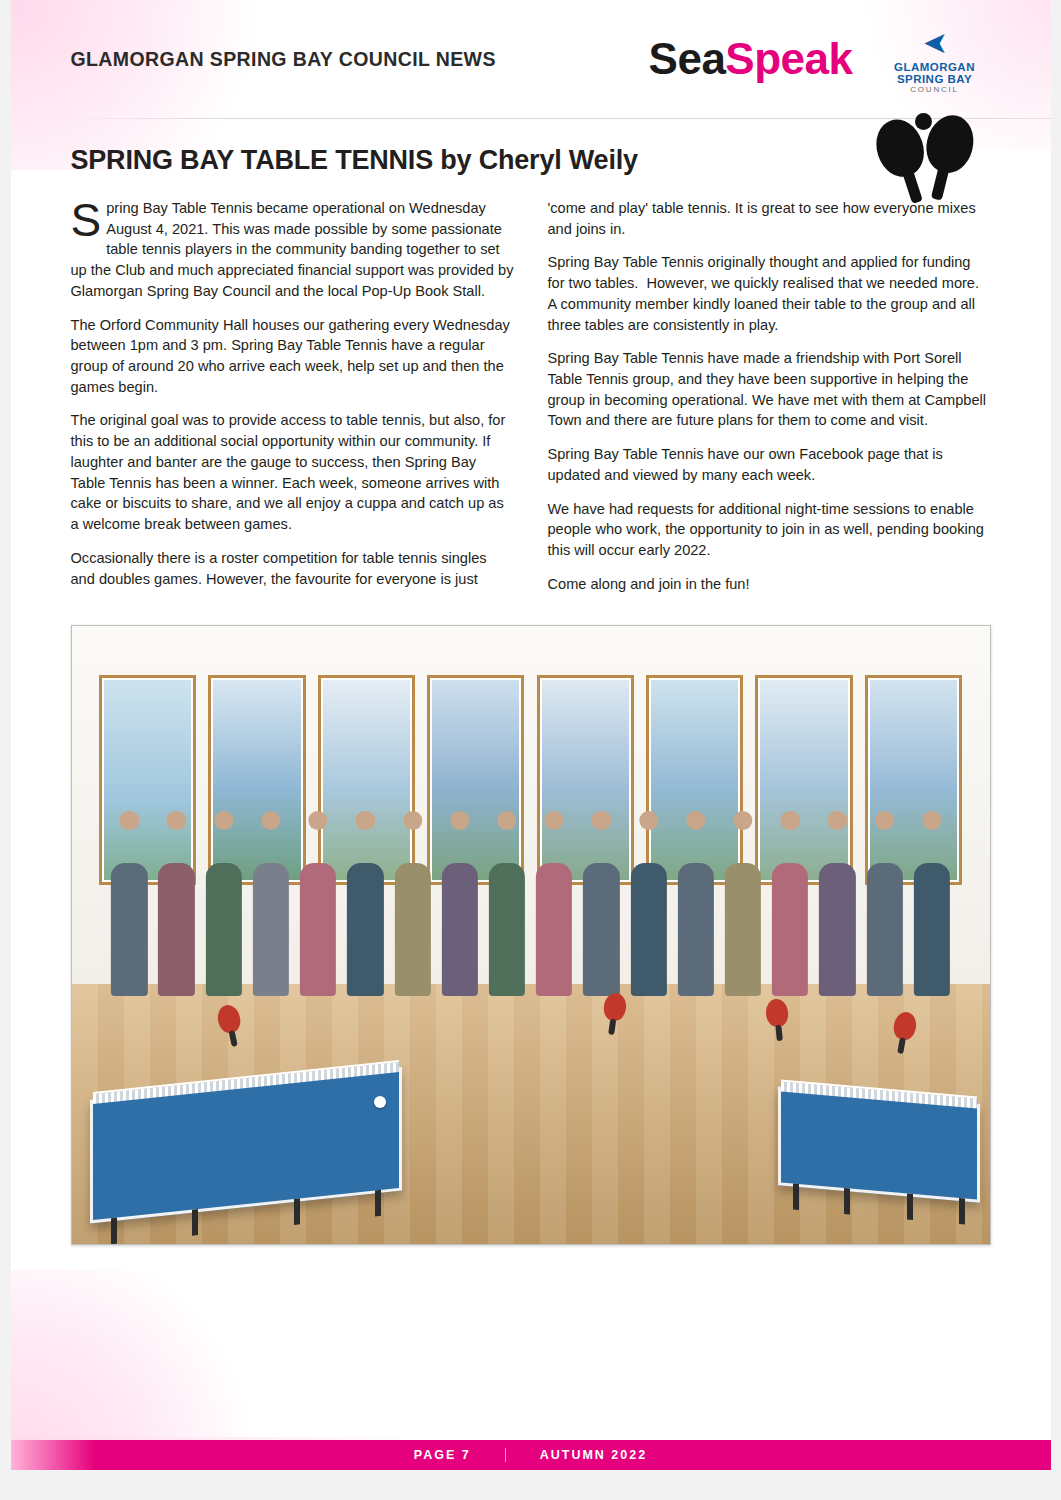Glamorgan Spring Bay Council News
Sea Speak
➤ GLAMORGAN SPRING BAY COUNCIL
SPRING BAY TABLE TENNIS by Cheryl Weily
Spring Bay Table Tennis became operational on Wednesday August 4, 2021. This was made possible by some passionate table tennis players in the community banding together to set up the Club and much appreciated financial support was provided by Glamorgan Spring Bay Council and the local Pop-Up Book Stall.
The Orford Community Hall houses our gathering every Wednesday between 1pm and 3 pm. Spring Bay Table Tennis have a regular group of around 20 who arrive each week, help set up and then the games begin.
The original goal was to provide access to table tennis, but also, for this to be an additional social opportunity within our community. If laughter and banter are the gauge to success, then Spring Bay Table Tennis has been a winner. Each week, someone arrives with cake or biscuits to share, and we all enjoy a cuppa and catch up as a welcome break between games.
Occasionally there is a roster competition for table tennis singles and doubles games. However, the favourite for everyone is just 'come and play' table tennis. It is great to see how everyone mixes and joins in.
Spring Bay Table Tennis originally thought and applied for funding for two tables. However, we quickly realised that we needed more. A community member kindly loaned their table to the group and all three tables are consistently in play.
Spring Bay Table Tennis have made a friendship with Port Sorell Table Tennis group, and they have been supportive in helping the group in becoming operational. We have met with them at Campbell Town and there are future plans for them to come and visit.
Spring Bay Table Tennis have our own Facebook page that is updated and viewed by many each week.
We have had requests for additional night-time sessions to enable people who work, the opportunity to join in as well, pending booking this will occur early 2022.
Come along and join in the fun!
Page 7 Autumn 2022